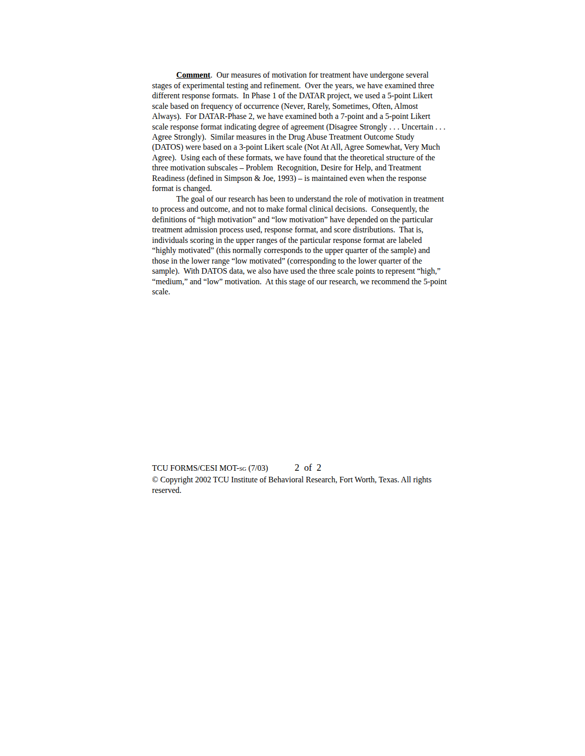Comment. Our measures of motivation for treatment have undergone several stages of experimental testing and refinement. Over the years, we have examined three different response formats. In Phase 1 of the DATAR project, we used a 5-point Likert scale based on frequency of occurrence (Never, Rarely, Sometimes, Often, Almost Always). For DATAR-Phase 2, we have examined both a 7-point and a 5-point Likert scale response format indicating degree of agreement (Disagree Strongly . . . Uncertain . . . Agree Strongly). Similar measures in the Drug Abuse Treatment Outcome Study (DATOS) were based on a 3-point Likert scale (Not At All, Agree Somewhat, Very Much Agree). Using each of these formats, we have found that the theoretical structure of the three motivation subscales – Problem Recognition, Desire for Help, and Treatment Readiness (defined in Simpson & Joe, 1993) – is maintained even when the response format is changed.
The goal of our research has been to understand the role of motivation in treatment to process and outcome, and not to make formal clinical decisions. Consequently, the definitions of “high motivation” and “low motivation” have depended on the particular treatment admission process used, response format, and score distributions. That is, individuals scoring in the upper ranges of the particular response format are labeled “highly motivated” (this normally corresponds to the upper quarter of the sample) and those in the lower range “low motivated” (corresponding to the lower quarter of the sample). With DATOS data, we also have used the three scale points to represent “high,” “medium,” and “low” motivation. At this stage of our research, we recommend the 5-point scale.
TCU FORMS/CESI MOT-sg (7/03) 2 of 2
© Copyright 2002 TCU Institute of Behavioral Research, Fort Worth, Texas. All rights reserved.